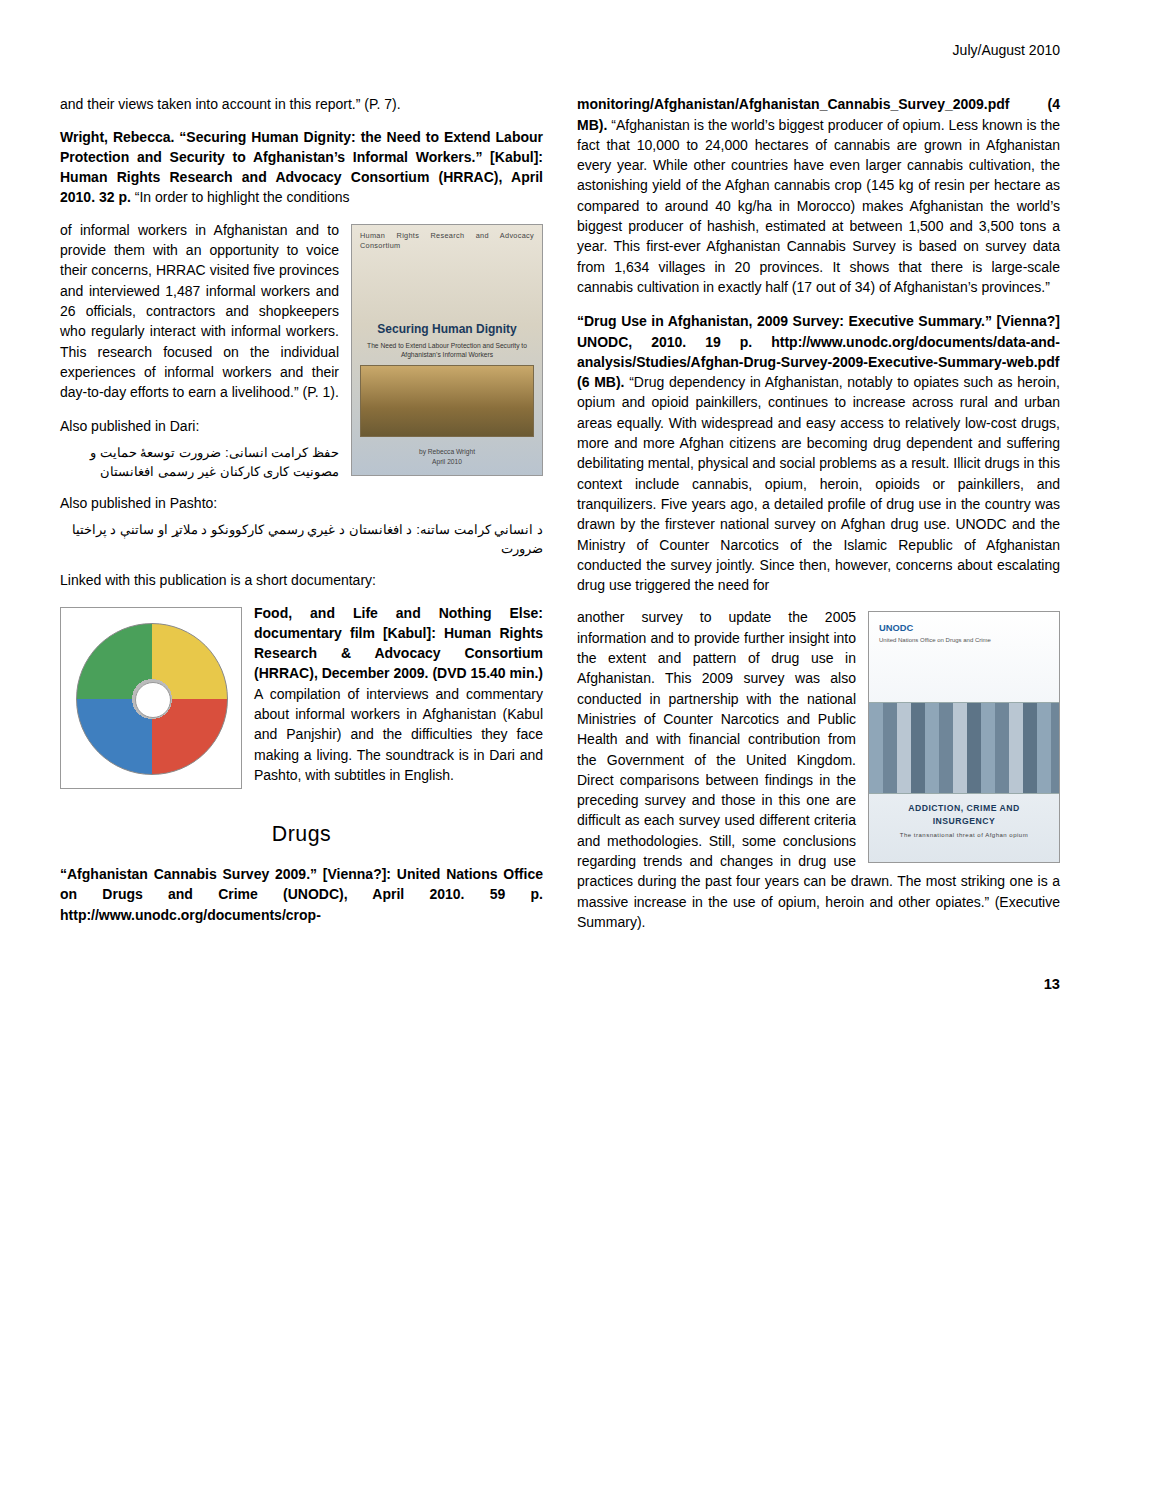July/August 2010
and their views taken into account in this report.” (P. 7).
Wright, Rebecca. “Securing Human Dignity: the Need to Extend Labour Protection and Security to Afghanistan’s Informal Workers.” [Kabul]: Human Rights Research and Advocacy Consortium (HRRAC), April 2010. 32 p. “In order to highlight the conditions
Human Rights Research and Advocacy Consortium
Securing Human Dignity
The Need to Extend Labour Protection and Security to Afghanistan’s Informal Workers
by Rebecca Wright
April 2010
of informal workers in Afghanistan and to provide them with an opportunity to voice their concerns, HRRAC visited five provinces and interviewed 1,487 informal workers and 26 officials, contractors and shopkeepers who regularly interact with informal workers. This research focused on the individual experiences of informal workers and their day-to-day efforts to earn a livelihood.” (P. 1).
Also published in Dari:
حفظ کرامت انسانی: ضرورت توسعهٔ حمایت و مصونیت کاری کارکنان غیر رسمی افغانستان
Also published in Pashto:
د انساني کرامت ساتنه: د افغانستان د غیري رسمي کارکوونکو د ملاتړ او ساتنې د پراختیا ضرورت
Linked with this publication is a short documentary:
Food, and Life and Nothing Else: documentary film [Kabul]: Human Rights Research & Advocacy Consortium (HRRAC), December 2009. (DVD 15.40 min.) A compilation of interviews and commentary about informal workers in Afghanistan (Kabul and Panjshir) and the difficulties they face making a living. The soundtrack is in Dari and Pashto, with subtitles in English.
Drugs
“Afghanistan Cannabis Survey 2009.” [Vienna?]: United Nations Office on Drugs and Crime (UNODC), April 2010. 59 p. http://www.unodc.org/documents/crop-monitoring/Afghanistan/Afghanistan_Cannabis_Survey_2009.pdf (4 MB). “Afghanistan is the world’s biggest producer of opium. Less known is the fact that 10,000 to 24,000 hectares of cannabis are grown in Afghanistan every year. While other countries have even larger cannabis cultivation, the astonishing yield of the Afghan cannabis crop (145 kg of resin per hectare as compared to around 40 kg/ha in Morocco) makes Afghanistan the world’s biggest producer of hashish, estimated at between 1,500 and 3,500 tons a year. This first-ever Afghanistan Cannabis Survey is based on survey data from 1,634 villages in 20 provinces. It shows that there is large-scale cannabis cultivation in exactly half (17 out of 34) of Afghanistan’s provinces.”
“Drug Use in Afghanistan, 2009 Survey: Executive Summary.” [Vienna?] UNODC, 2010. 19 p. http://www.unodc.org/documents/data-and-analysis/Studies/Afghan-Drug-Survey-2009-Executive-Summary-web.pdf (6 MB). “Drug dependency in Afghanistan, notably to opiates such as heroin, opium and opioid painkillers, continues to increase across rural and urban areas equally. With widespread and easy access to relatively low-cost drugs, more and more Afghan citizens are becoming drug dependent and suffering debilitating mental, physical and social problems as a result. Illicit drugs in this context include cannabis, opium, heroin, opioids or painkillers, and tranquilizers. Five years ago, a detailed profile of drug use in the country was drawn by the firstever national survey on Afghan drug use. UNODC and the Ministry of Counter Narcotics of the Islamic Republic of Afghanistan conducted the survey jointly. Since then, however, concerns about escalating drug use triggered the need for
UNODCUnited Nations Office on Drugs and Crime
ADDICTION, CRIME AND INSURGENCYThe transnational threat of Afghan opium
another survey to update the 2005 information and to provide further insight into the extent and pattern of drug use in Afghanistan. This 2009 survey was also conducted in partnership with the national Ministries of Counter Narcotics and Public Health and with financial contribution from the Government of the United Kingdom. Direct comparisons between findings in the preceding survey and those in this one are difficult as each survey used different criteria and methodologies. Still, some conclusions regarding trends and changes in drug use practices during the past four years can be drawn. The most striking one is a massive increase in the use of opium, heroin and other opiates.” (Executive Summary).
13